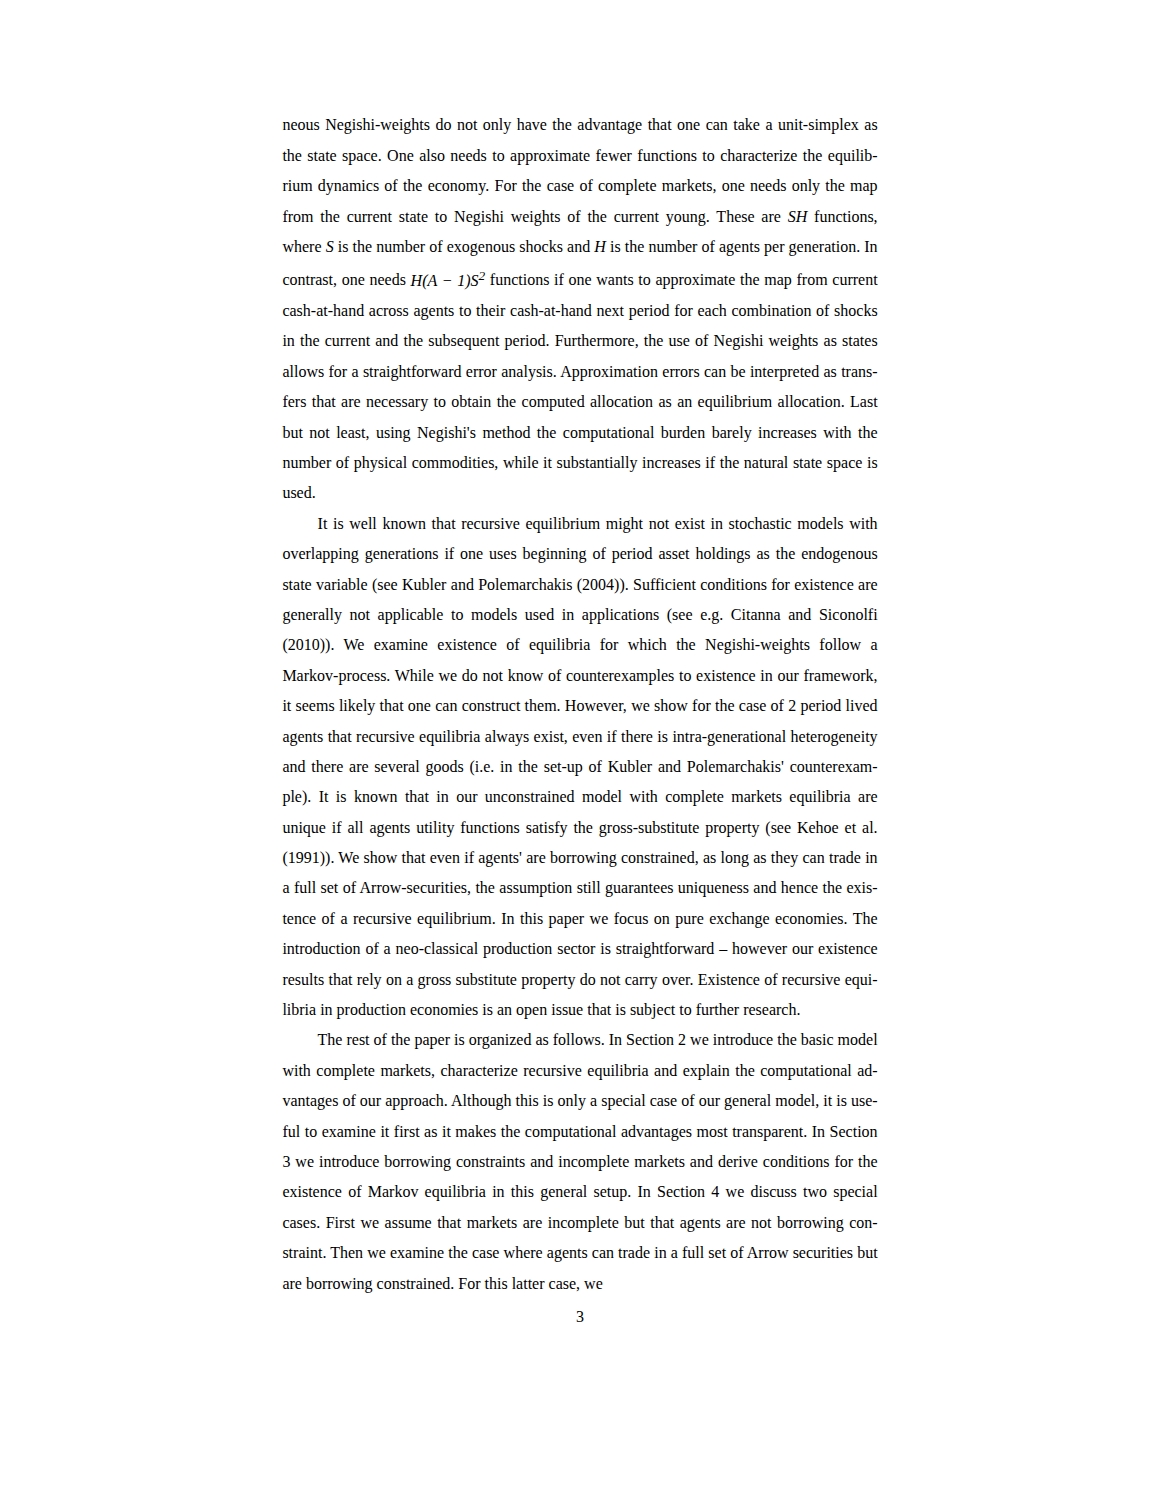neous Negishi-weights do not only have the advantage that one can take a unit-simplex as the state space. One also needs to approximate fewer functions to characterize the equilibrium dynamics of the economy. For the case of complete markets, one needs only the map from the current state to Negishi weights of the current young. These are SH functions, where S is the number of exogenous shocks and H is the number of agents per generation. In contrast, one needs H(A − 1)S2 functions if one wants to approximate the map from current cash-at-hand across agents to their cash-at-hand next period for each combination of shocks in the current and the subsequent period. Furthermore, the use of Negishi weights as states allows for a straightforward error analysis. Approximation errors can be interpreted as transfers that are necessary to obtain the computed allocation as an equilibrium allocation. Last but not least, using Negishi's method the computational burden barely increases with the number of physical commodities, while it substantially increases if the natural state space is used.
It is well known that recursive equilibrium might not exist in stochastic models with overlapping generations if one uses beginning of period asset holdings as the endogenous state variable (see Kubler and Polemarchakis (2004)). Sufficient conditions for existence are generally not applicable to models used in applications (see e.g. Citanna and Siconolfi (2010)). We examine existence of equilibria for which the Negishi-weights follow a Markov-process. While we do not know of counterexamples to existence in our framework, it seems likely that one can construct them. However, we show for the case of 2 period lived agents that recursive equilibria always exist, even if there is intra-generational heterogeneity and there are several goods (i.e. in the set-up of Kubler and Polemarchakis' counterexample). It is known that in our unconstrained model with complete markets equilibria are unique if all agents utility functions satisfy the gross-substitute property (see Kehoe et al. (1991)). We show that even if agents' are borrowing constrained, as long as they can trade in a full set of Arrow-securities, the assumption still guarantees uniqueness and hence the existence of a recursive equilibrium. In this paper we focus on pure exchange economies. The introduction of a neo-classical production sector is straightforward – however our existence results that rely on a gross substitute property do not carry over. Existence of recursive equilibria in production economies is an open issue that is subject to further research.
The rest of the paper is organized as follows. In Section 2 we introduce the basic model with complete markets, characterize recursive equilibria and explain the computational advantages of our approach. Although this is only a special case of our general model, it is useful to examine it first as it makes the computational advantages most transparent. In Section 3 we introduce borrowing constraints and incomplete markets and derive conditions for the existence of Markov equilibria in this general setup. In Section 4 we discuss two special cases. First we assume that markets are incomplete but that agents are not borrowing constraint. Then we examine the case where agents can trade in a full set of Arrow securities but are borrowing constrained. For this latter case, we
3